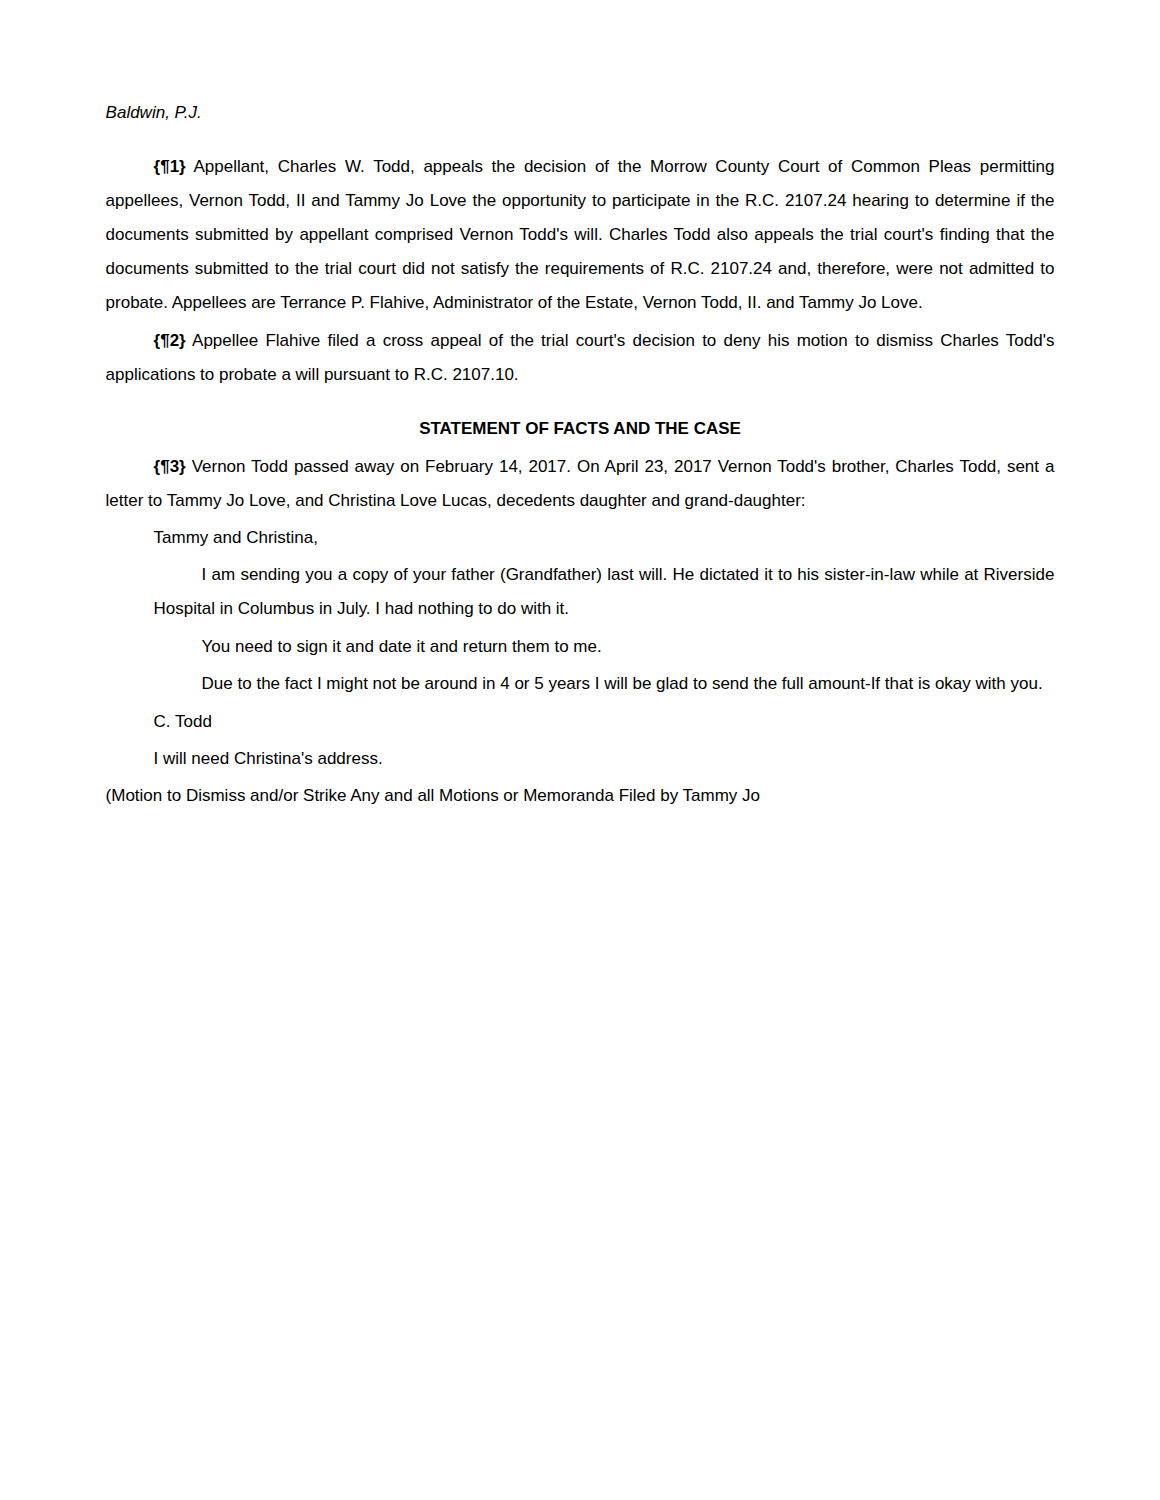Baldwin, P.J.
{¶1} Appellant, Charles W. Todd, appeals the decision of the Morrow County Court of Common Pleas permitting appellees, Vernon Todd, II and Tammy Jo Love the opportunity to participate in the R.C. 2107.24 hearing to determine if the documents submitted by appellant comprised Vernon Todd's will. Charles Todd also appeals the trial court's finding that the documents submitted to the trial court did not satisfy the requirements of R.C. 2107.24 and, therefore, were not admitted to probate. Appellees are Terrance P. Flahive, Administrator of the Estate, Vernon Todd, II. and Tammy Jo Love.
{¶2} Appellee Flahive filed a cross appeal of the trial court's decision to deny his motion to dismiss Charles Todd's applications to probate a will pursuant to R.C. 2107.10.
STATEMENT OF FACTS AND THE CASE
{¶3} Vernon Todd passed away on February 14, 2017. On April 23, 2017 Vernon Todd's brother, Charles Todd, sent a letter to Tammy Jo Love, and Christina Love Lucas, decedents daughter and grand-daughter:
Tammy and Christina,
I am sending you a copy of your father (Grandfather) last will. He dictated it to his sister-in-law while at Riverside Hospital in Columbus in July. I had nothing to do with it.
You need to sign it and date it and return them to me.
Due to the fact I might not be around in 4 or 5 years I will be glad to send the full amount-If that is okay with you.
C. Todd
I will need Christina's address.
(Motion to Dismiss and/or Strike Any and all Motions or Memoranda Filed by Tammy Jo